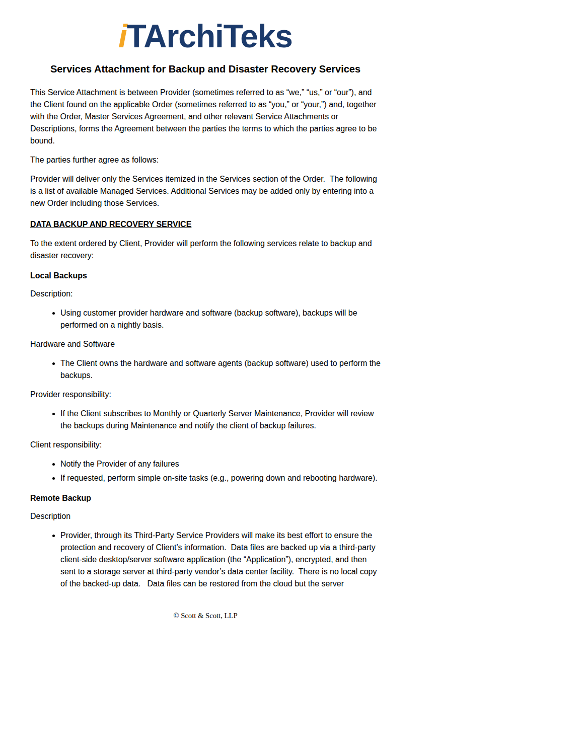iTArchiTeks
Services Attachment for Backup and Disaster Recovery Services
This Service Attachment is between Provider (sometimes referred to as “we,” “us,” or “our”), and the Client found on the applicable Order (sometimes referred to as “you,” or “your,”) and, together with the Order, Master Services Agreement, and other relevant Service Attachments or Descriptions, forms the Agreement between the parties the terms to which the parties agree to be bound.
The parties further agree as follows:
Provider will deliver only the Services itemized in the Services section of the Order. The following is a list of available Managed Services. Additional Services may be added only by entering into a new Order including those Services.
DATA BACKUP AND RECOVERY SERVICE
To the extent ordered by Client, Provider will perform the following services relate to backup and disaster recovery:
Local Backups
Description:
Using customer provider hardware and software (backup software), backups will be performed on a nightly basis.
Hardware and Software
The Client owns the hardware and software agents (backup software) used to perform the backups.
Provider responsibility:
If the Client subscribes to Monthly or Quarterly Server Maintenance, Provider will review the backups during Maintenance and notify the client of backup failures.
Client responsibility:
Notify the Provider of any failures
If requested, perform simple on-site tasks (e.g., powering down and rebooting hardware).
Remote Backup
Description
Provider, through its Third-Party Service Providers will make its best effort to ensure the protection and recovery of Client’s information. Data files are backed up via a third-party client-side desktop/server software application (the “Application”), encrypted, and then sent to a storage server at third-party vendor’s data center facility. There is no local copy of the backed-up data. Data files can be restored from the cloud but the server
© Scott & Scott, LLP